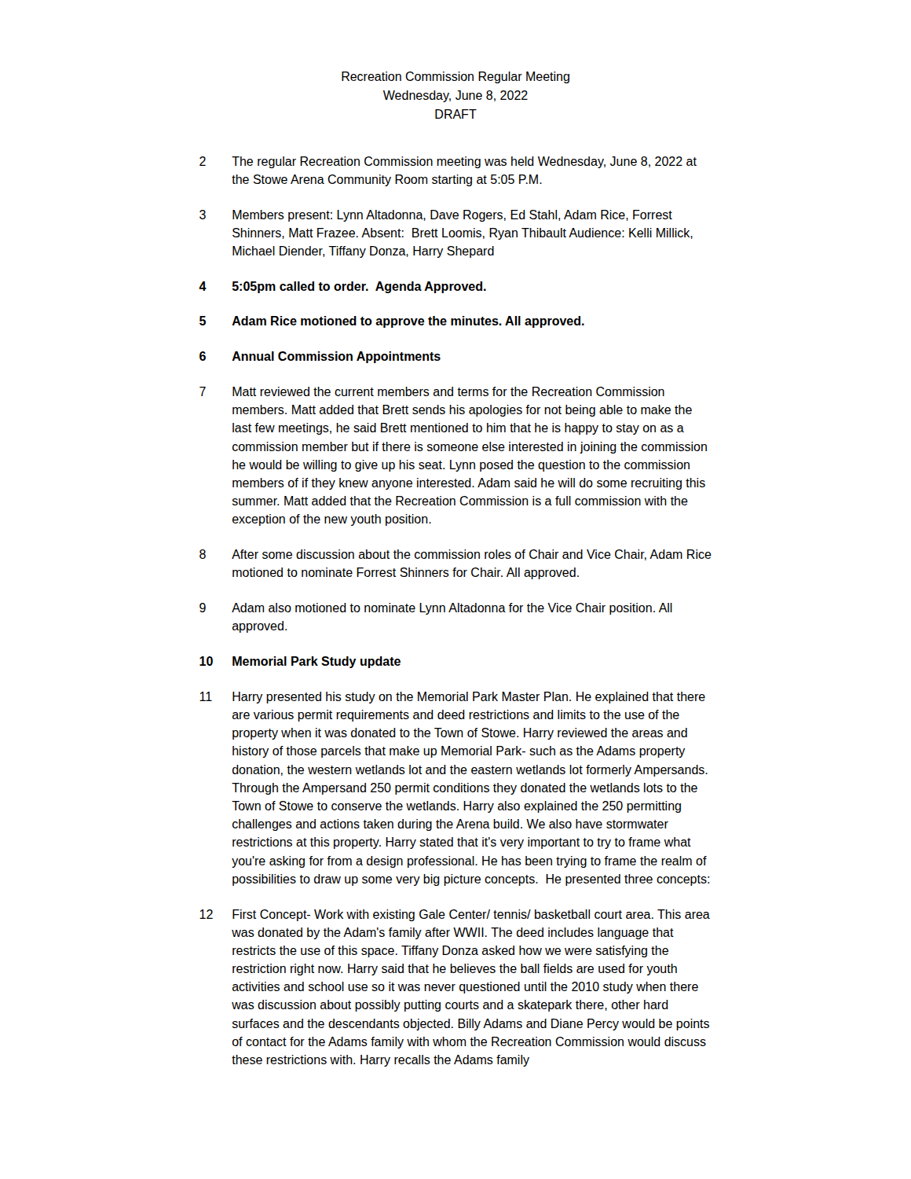Recreation Commission Regular Meeting
Wednesday, June 8, 2022
DRAFT
The regular Recreation Commission meeting was held Wednesday, June 8, 2022 at the Stowe Arena Community Room starting at 5:05 P.M.
Members present: Lynn Altadonna, Dave Rogers, Ed Stahl, Adam Rice, Forrest Shinners, Matt Frazee. Absent: Brett Loomis, Ryan Thibault Audience: Kelli Millick, Michael Diender, Tiffany Donza, Harry Shepard
5:05pm called to order. Agenda Approved.
Adam Rice motioned to approve the minutes. All approved.
Annual Commission Appointments
Matt reviewed the current members and terms for the Recreation Commission members. Matt added that Brett sends his apologies for not being able to make the last few meetings, he said Brett mentioned to him that he is happy to stay on as a commission member but if there is someone else interested in joining the commission he would be willing to give up his seat. Lynn posed the question to the commission members of if they knew anyone interested. Adam said he will do some recruiting this summer. Matt added that the Recreation Commission is a full commission with the exception of the new youth position.
After some discussion about the commission roles of Chair and Vice Chair, Adam Rice motioned to nominate Forrest Shinners for Chair. All approved.
Adam also motioned to nominate Lynn Altadonna for the Vice Chair position. All approved.
Memorial Park Study update
Harry presented his study on the Memorial Park Master Plan. He explained that there are various permit requirements and deed restrictions and limits to the use of the property when it was donated to the Town of Stowe. Harry reviewed the areas and history of those parcels that make up Memorial Park- such as the Adams property donation, the western wetlands lot and the eastern wetlands lot formerly Ampersands. Through the Ampersand 250 permit conditions they donated the wetlands lots to the Town of Stowe to conserve the wetlands. Harry also explained the 250 permitting challenges and actions taken during the Arena build. We also have stormwater restrictions at this property. Harry stated that it's very important to try to frame what you're asking for from a design professional. He has been trying to frame the realm of possibilities to draw up some very big picture concepts. He presented three concepts:
First Concept- Work with existing Gale Center/ tennis/ basketball court area. This area was donated by the Adam's family after WWII. The deed includes language that restricts the use of this space. Tiffany Donza asked how we were satisfying the restriction right now. Harry said that he believes the ball fields are used for youth activities and school use so it was never questioned until the 2010 study when there was discussion about possibly putting courts and a skatepark there, other hard surfaces and the descendants objected. Billy Adams and Diane Percy would be points of contact for the Adams family with whom the Recreation Commission would discuss these restrictions with. Harry recalls the Adams family